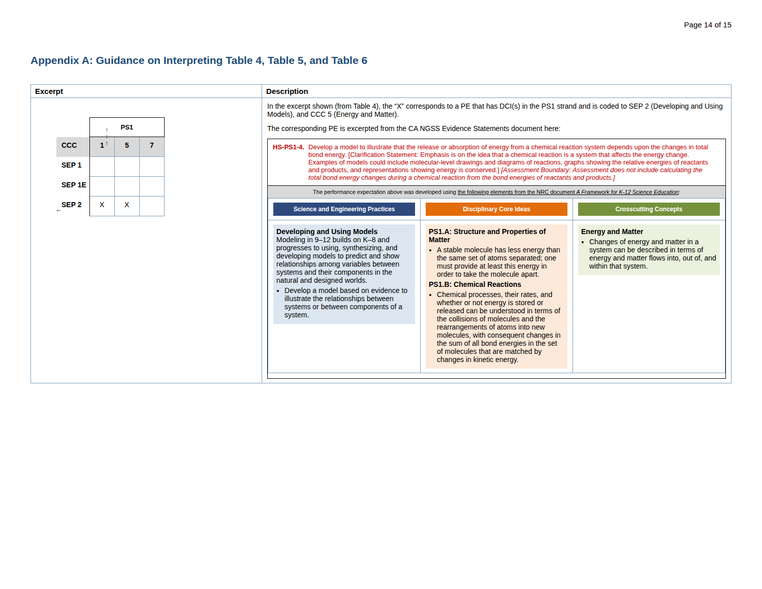Page 14 of 15
Appendix A: Guidance on Interpreting Table 4, Table 5, and Table 6
| Excerpt | Description |
| --- | --- |
| / / PS1 / / CCC / 1 / 5 / 7 / / SEP 1 / / / / / SEP 1E / / / / / SEP 2 / X / X / / ↑ ↑ ↑ ← | In the excerpt shown (from Table 4), the “X” corresponds to a PE that has DCI(s) in the PS1 strand and is coded to SEP 2 (Developing and Using Models), and CCC 5 (Energy and Matter). The corresponding PE is excerpted from the CA NGSS Evidence Statements document here: HS-PS1-4. Develop a model to illustrate that the release or absorption of energy from a chemical reaction system depends upon the changes in total bond energy. [Clarification Statement: Emphasis is on the idea that a chemical reaction is a system that affects the energy change. Examples of models could include molecular-level drawings and diagrams of reactions, graphs showing the relative energies of reactants and products, and representations showing energy is conserved.] [Assessment Boundary: Assessment does not include calculating the total bond energy changes during a chemical reaction from the bond energies of reactants and products.] The performance expectation above was developed using the following elements from the NRC document A Framework for K-12 Science Education : / Science and Engineering Practices / Disciplinary Core Ideas / Crosscutting Concepts / / Developing and Using Models Modeling in 9–12 builds on K–8 and progresses to using, synthesizing, and developing models to predict and show relationships among variables between systems and their components in the natural and designed worlds. Develop a model based on evidence to illustrate the relationships between systems or between components of a system. / PS1.A: Structure and Properties of Matter A stable molecule has less energy than the same set of atoms separated; one must provide at least this energy in order to take the molecule apart. PS1.B: Chemical Reactions Chemical processes, their rates, and whether or not energy is stored or released can be understood in terms of the collisions of molecules and the rearrangements of atoms into new molecules, with consequent changes in the sum of all bond energies in the set of molecules that are matched by changes in kinetic energy. / Energy and Matter Changes of energy and matter in a system can be described in terms of energy and matter flows into, out of, and within that system. / |